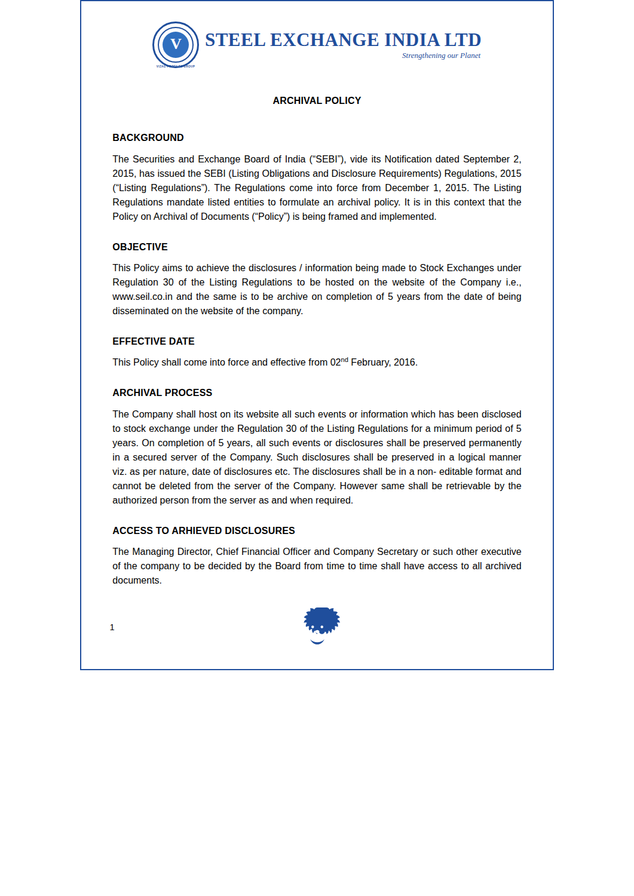V
Vizag Profiles Group
STEEL EXCHANGE INDIA LTD
Strengthening our Planet
ARCHIVAL POLICY
BACKGROUND
The Securities and Exchange Board of India (“SEBI”), vide its Notification dated September 2, 2015, has issued the SEBI (Listing Obligations and Disclosure Requirements) Regulations, 2015 (“Listing Regulations”). The Regulations come into force from December 1, 2015. The Listing Regulations mandate listed entities to formulate an archival policy. It is in this context that the Policy on Archival of Documents (“Policy”) is being framed and implemented.
OBJECTIVE
This Policy aims to achieve the disclosures / information being made to Stock Exchanges under Regulation 30 of the Listing Regulations to be hosted on the website of the Company i.e., www.seil.co.in and the same is to be archive on completion of 5 years from the date of being disseminated on the website of the company.
EFFECTIVE DATE
This Policy shall come into force and effective from 02nd February, 2016.
ARCHIVAL PROCESS
The Company shall host on its website all such events or information which has been disclosed to stock exchange under the Regulation 30 of the Listing Regulations for a minimum period of 5 years. On completion of 5 years, all such events or disclosures shall be preserved permanently in a secured server of the Company. Such disclosures shall be preserved in a logical manner viz. as per nature, date of disclosures etc. The disclosures shall be in a non- editable format and cannot be deleted from the server of the Company. However same shall be retrievable by the authorized person from the server as and when required.
ACCESS TO ARHIEVED DISCLOSURES
The Managing Director, Chief Financial Officer and Company Secretary or such other executive of the company to be decided by the Board from time to time shall have access to all archived documents.
1